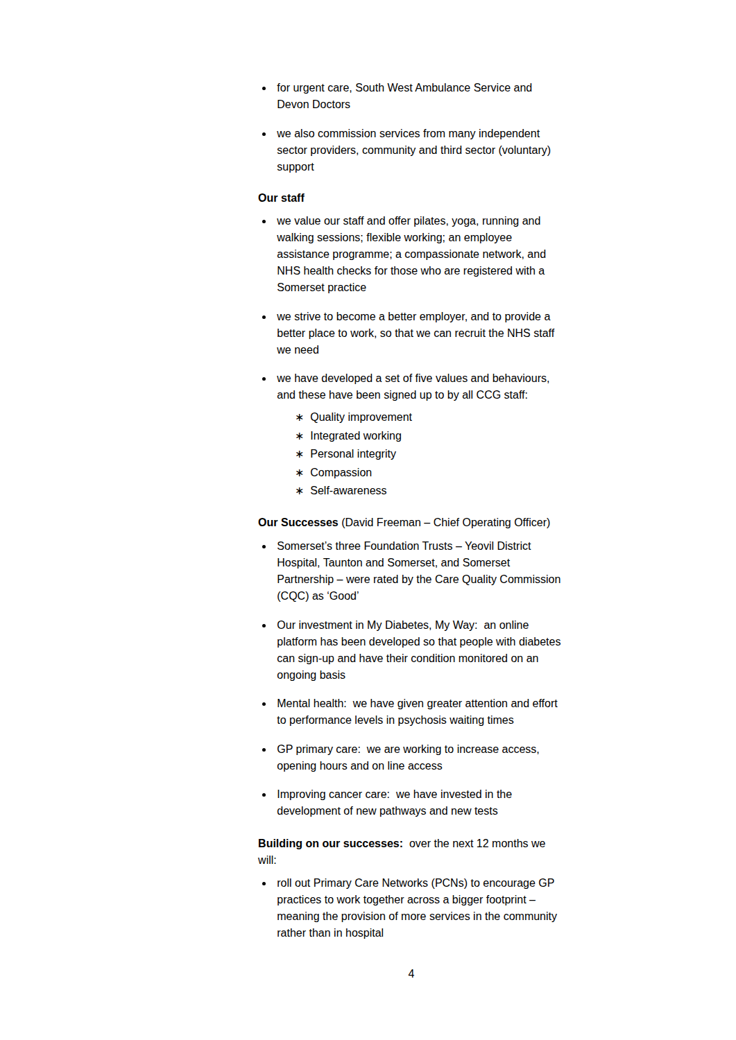for urgent care, South West Ambulance Service and Devon Doctors
we also commission services from many independent sector providers, community and third sector (voluntary) support
Our staff
we value our staff and offer pilates, yoga, running and walking sessions; flexible working; an employee assistance programme; a compassionate network, and NHS health checks for those who are registered with a Somerset practice
we strive to become a better employer, and to provide a better place to work, so that we can recruit the NHS staff we need
we have developed a set of five values and behaviours, and these have been signed up to by all CCG staff:
Quality improvement
Integrated working
Personal integrity
Compassion
Self-awareness
Our Successes (David Freeman – Chief Operating Officer)
Somerset’s three Foundation Trusts – Yeovil District Hospital, Taunton and Somerset, and Somerset Partnership – were rated by the Care Quality Commission (CQC) as ‘Good’
Our investment in My Diabetes, My Way: an online platform has been developed so that people with diabetes can sign-up and have their condition monitored on an ongoing basis
Mental health: we have given greater attention and effort to performance levels in psychosis waiting times
GP primary care: we are working to increase access, opening hours and on line access
Improving cancer care: we have invested in the development of new pathways and new tests
Building on our successes: over the next 12 months we will:
roll out Primary Care Networks (PCNs) to encourage GP practices to work together across a bigger footprint – meaning the provision of more services in the community rather than in hospital
4